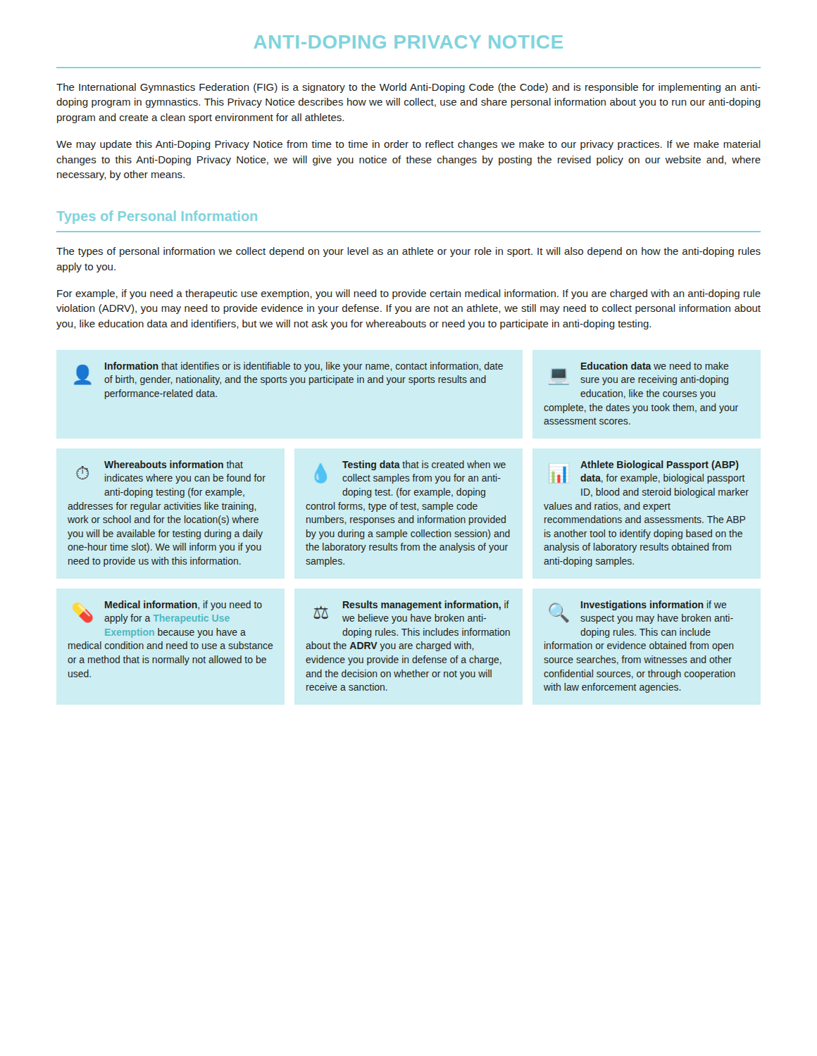ANTI-DOPING PRIVACY NOTICE
The International Gymnastics Federation (FIG) is a signatory to the World Anti-Doping Code (the Code) and is responsible for implementing an anti-doping program in gymnastics. This Privacy Notice describes how we will collect, use and share personal information about you to run our anti-doping program and create a clean sport environment for all athletes.
We may update this Anti-Doping Privacy Notice from time to time in order to reflect changes we make to our privacy practices. If we make material changes to this Anti-Doping Privacy Notice, we will give you notice of these changes by posting the revised policy on our website and, where necessary, by other means.
Types of Personal Information
The types of personal information we collect depend on your level as an athlete or your role in sport. It will also depend on how the anti-doping rules apply to you.
For example, if you need a therapeutic use exemption, you will need to provide certain medical information. If you are charged with an anti-doping rule violation (ADRV), you may need to provide evidence in your defense. If you are not an athlete, we still may need to collect personal information about you, like education data and identifiers, but we will not ask you for whereabouts or need you to participate in anti-doping testing.
👤
Information that identifies or is identifiable to you, like your name, contact information, date of birth, gender, nationality, and the sports you participate in and your sports results and performance-related data.
💻
Education data we need to make sure you are receiving anti-doping education, like the courses you complete, the dates you took them, and your assessment scores.
⏱
Whereabouts information that indicates where you can be found for anti-doping testing (for example, addresses for regular activities like training, work or school and for the location(s) where you will be available for testing during a daily one-hour time slot). We will inform you if you need to provide us with this information.
💧
Testing data that is created when we collect samples from you for an anti-doping test. (for example, doping control forms, type of test, sample code numbers, responses and information provided by you during a sample collection session) and the laboratory results from the analysis of your samples.
📊
Athlete Biological Passport (ABP) data, for example, biological passport ID, blood and steroid biological marker values and ratios, and expert recommendations and assessments. The ABP is another tool to identify doping based on the analysis of laboratory results obtained from anti-doping samples.
💊
Medical information, if you need to apply for a Therapeutic Use Exemption because you have a medical condition and need to use a substance or a method that is normally not allowed to be used.
⚖
Results management information, if we believe you have broken anti-doping rules. This includes information about the ADRV you are charged with, evidence you provide in defense of a charge, and the decision on whether or not you will receive a sanction.
🔍
Investigations information if we suspect you may have broken anti-doping rules. This can include information or evidence obtained from open source searches, from witnesses and other confidential sources, or through cooperation with law enforcement agencies.